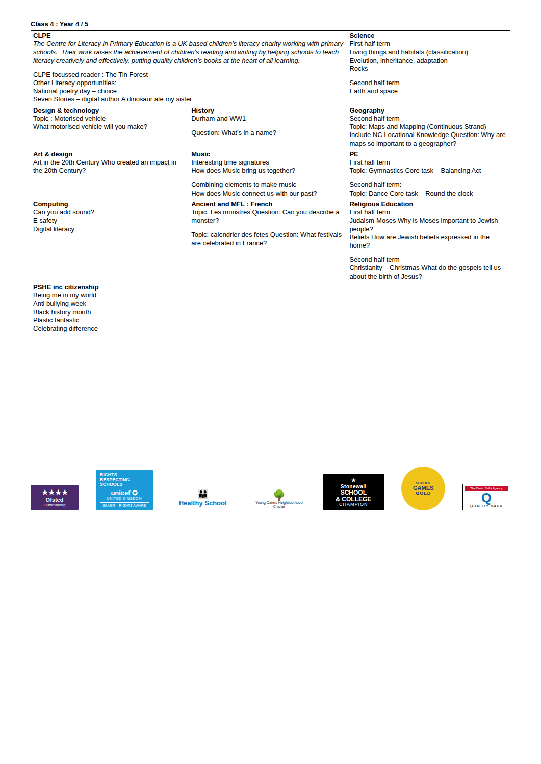Class 4 : Year 4 / 5
| CLPE The Centre for Literacy in Primary Education is a UK based children's literacy charity working with primary schools. Their work raises the achievement of children's reading and writing by helping schools to teach literacy creatively and effectively, putting quality children’s books at the heart of all learning. CLPE focussed reader : The Tin Forest Other Literacy opportunities: National poetry day – choice Seven Stories – digital author A dinosaur ate my sister | Science First half term Living things and habitats (classification) Evolution, inheritance, adaptation Rocks Second half term Earth and space |
| Design & technology Topic : Motorised vehicle What motorised vehicle will you make? | History Durham and WW1 Question: What’s in a name? | Geography Second half term Topic: Maps and Mapping (Continuous Strand) Include NC Locational Knowledge Question: Why are maps so important to a geographer? |
| Art & design Art in the 20th Century Who created an impact in the 20th Century? | Music Interesting time signatures How does Music bring us together? Combining elements to make music How does Music connect us with our past? | PE First half term Topic: Gymnastics Core task – Balancing Act Second half term: Topic: Dance Core task – Round the clock |
| Computing Can you add sound? E safety Digital literacy | Ancient and MFL : French Topic: Les monstres Question: Can you describe a monster? Topic: calendrier des fetes Question: What festivals are celebrated in France? | Religious Education First half term Judaism-Moses Why is Moses important to Jewish people? Beliefs How are Jewish beliefs expressed in the home? Second half term Christianity – Christmas What do the gospels tell us about the birth of Jesus? |
| PSHE inc citizenship Being me in my world Anti bullying week Black history month Plastic fantastic Celebrating difference |
★★★★
Ofsted
Outstanding
RIGHTS
RESPECTING
SCHOOLS
unicef ✪
UNITED KINGDOM
SILVER – RIGHTS AWARE
👪
Healthy School
🌳
Young Carers Neighbourhood Charter
★
Stonewall
SCHOOL
& COLLEGE
CHAMPION
SCHOOL
GAMES
GOLD
The Basic Skills Agency
Q
QUALITY MARK